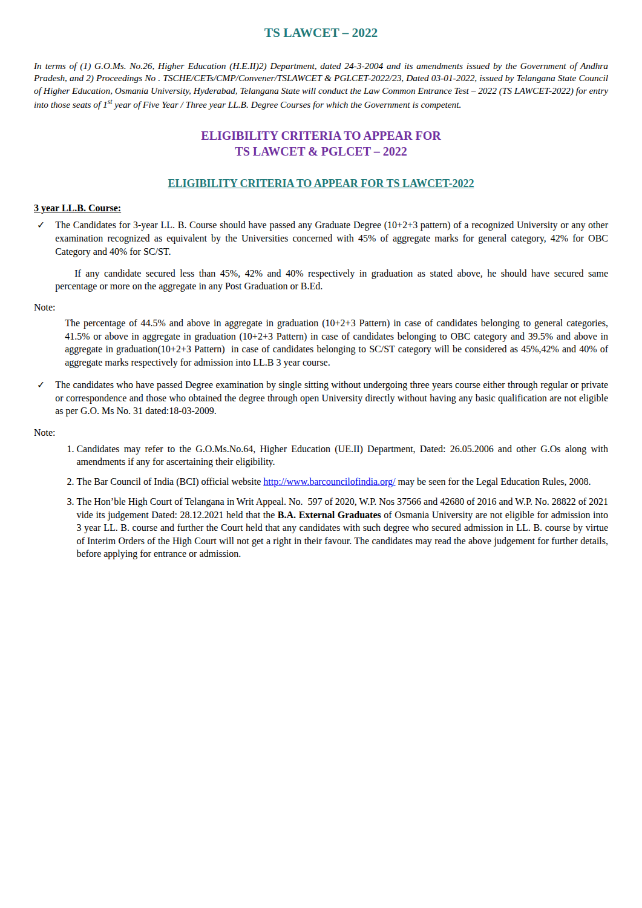TS LAWCET – 2022
In terms of (1) G.O.Ms. No.26, Higher Education (H.E.II)2) Department, dated 24-3-2004 and its amendments issued by the Government of Andhra Pradesh, and 2) Proceedings No . TSCHE/CETs/CMP/Convener/TSLAWCET & PGLCET-2022/23, Dated 03-01-2022, issued by Telangana State Council of Higher Education, Osmania University, Hyderabad, Telangana State will conduct the Law Common Entrance Test – 2022 (TS LAWCET-2022) for entry into those seats of 1st year of Five Year / Three year LL.B. Degree Courses for which the Government is competent.
ELIGIBILITY CRITERIA TO APPEAR FOR
TS LAWCET & PGLCET – 2022
ELIGIBILITY CRITERIA TO APPEAR FOR TS LAWCET-2022
3 year LL.B. Course:
The Candidates for 3-year LL. B. Course should have passed any Graduate Degree (10+2+3 pattern) of a recognized University or any other examination recognized as equivalent by the Universities concerned with 45% of aggregate marks for general category, 42% for OBC Category and 40% for SC/ST.
If any candidate secured less than 45%, 42% and 40% respectively in graduation as stated above, he should have secured same percentage or more on the aggregate in any Post Graduation or B.Ed.
Note:
The percentage of 44.5% and above in aggregate in graduation (10+2+3 Pattern) in case of candidates belonging to general categories, 41.5% or above in aggregate in graduation (10+2+3 Pattern) in case of candidates belonging to OBC category and 39.5% and above in aggregate in graduation(10+2+3 Pattern) in case of candidates belonging to SC/ST category will be considered as 45%,42% and 40% of aggregate marks respectively for admission into LL.B 3 year course.
The candidates who have passed Degree examination by single sitting without undergoing three years course either through regular or private or correspondence and those who obtained the degree through open University directly without having any basic qualification are not eligible as per G.O. Ms No. 31 dated:18-03-2009.
Note:
Candidates may refer to the G.O.Ms.No.64, Higher Education (UE.II) Department, Dated: 26.05.2006 and other G.Os along with amendments if any for ascertaining their eligibility.
The Bar Council of India (BCI) official website http://www.barcouncilofindia.org/ may be seen for the Legal Education Rules, 2008.
The Hon’ble High Court of Telangana in Writ Appeal. No. 597 of 2020, W.P. Nos 37566 and 42680 of 2016 and W.P. No. 28822 of 2021 vide its judgement Dated: 28.12.2021 held that the B.A. External Graduates of Osmania University are not eligible for admission into 3 year LL. B. course and further the Court held that any candidates with such degree who secured admission in LL. B. course by virtue of Interim Orders of the High Court will not get a right in their favour. The candidates may read the above judgement for further details, before applying for entrance or admission.